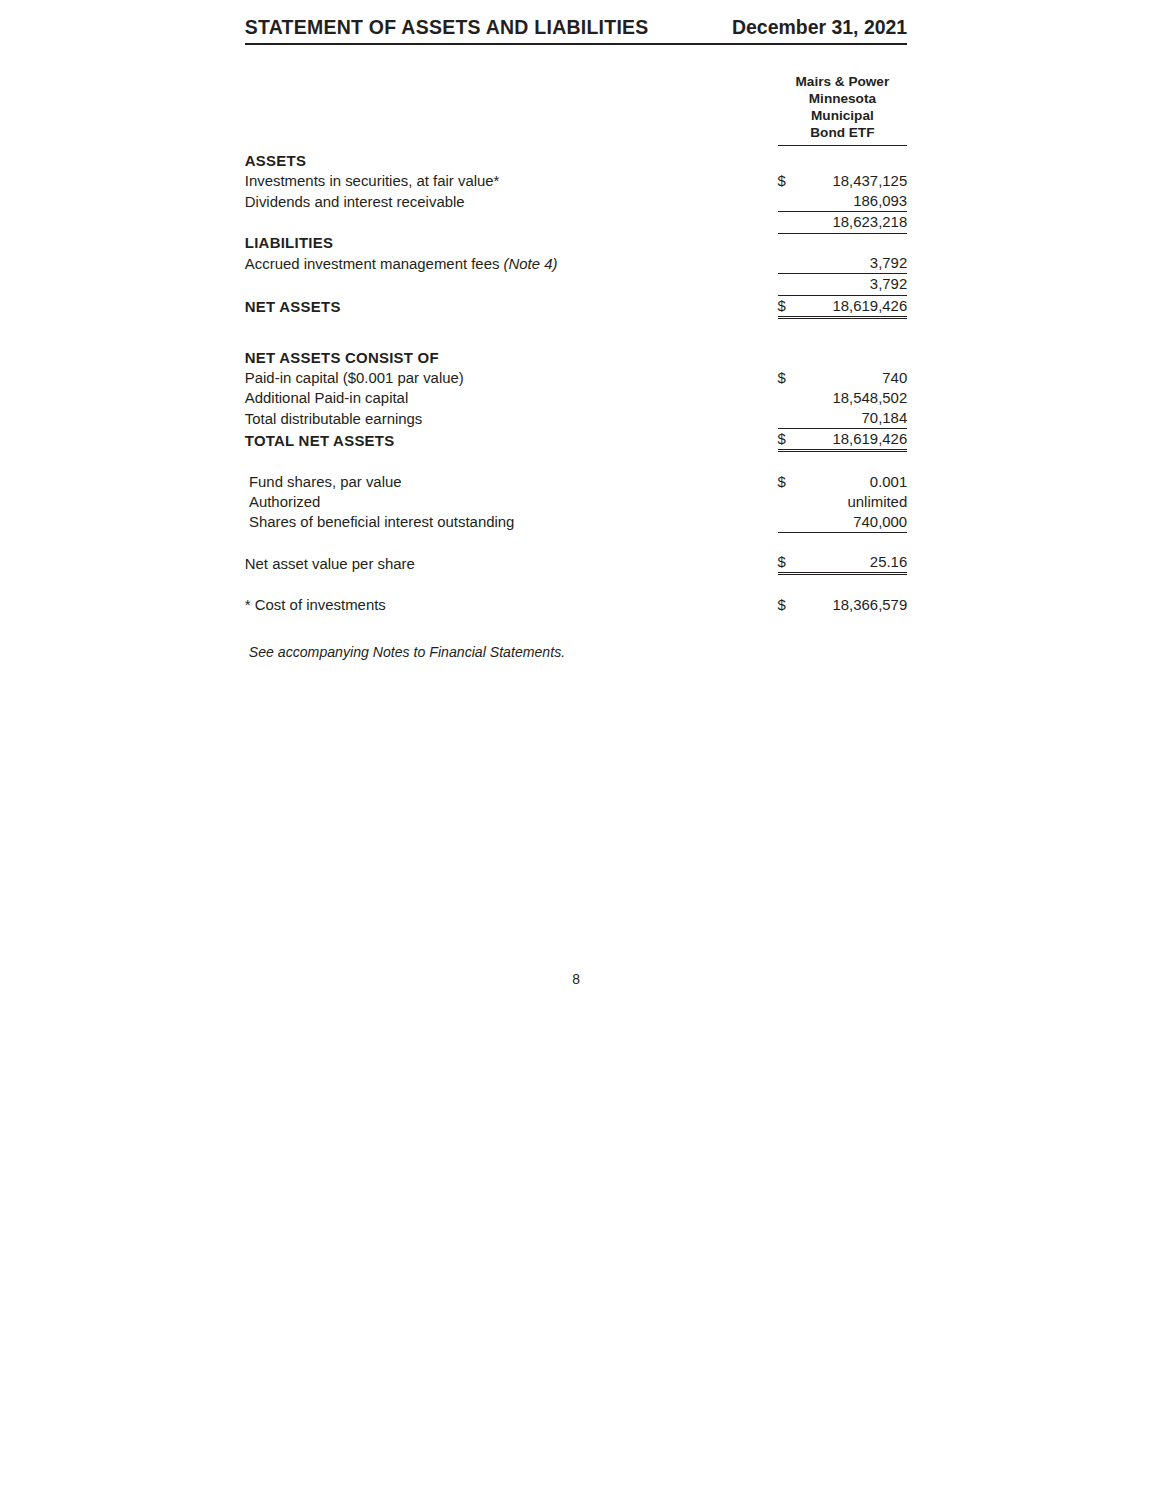STATEMENT OF ASSETS AND LIABILITIES
December 31, 2021
| | Mairs & Power Minnesota Municipal Bond ETF |
| ASSETS | | |
| Investments in securities, at fair value* | $ | 18,437,125 |
| Dividends and interest receivable | | 186,093 |
| | | 18,623,218 |
| LIABILITIES | | |
| Accrued investment management fees (Note 4) | | 3,792 |
| | | 3,792 |
| NET ASSETS | $ | 18,619,426 |
| NET ASSETS CONSIST OF | | |
| Paid-in capital ($0.001 par value) | $ | 740 |
| Additional Paid-in capital | | 18,548,502 |
| Total distributable earnings | | 70,184 |
| TOTAL NET ASSETS | $ | 18,619,426 |
| Fund shares, par value | $ | 0.001 |
| Authorized | | unlimited |
| Shares of beneficial interest outstanding | | 740,000 |
| Net asset value per share | $ | 25.16 |
| * Cost of investments | $ | 18,366,579 |
See accompanying Notes to Financial Statements.
8